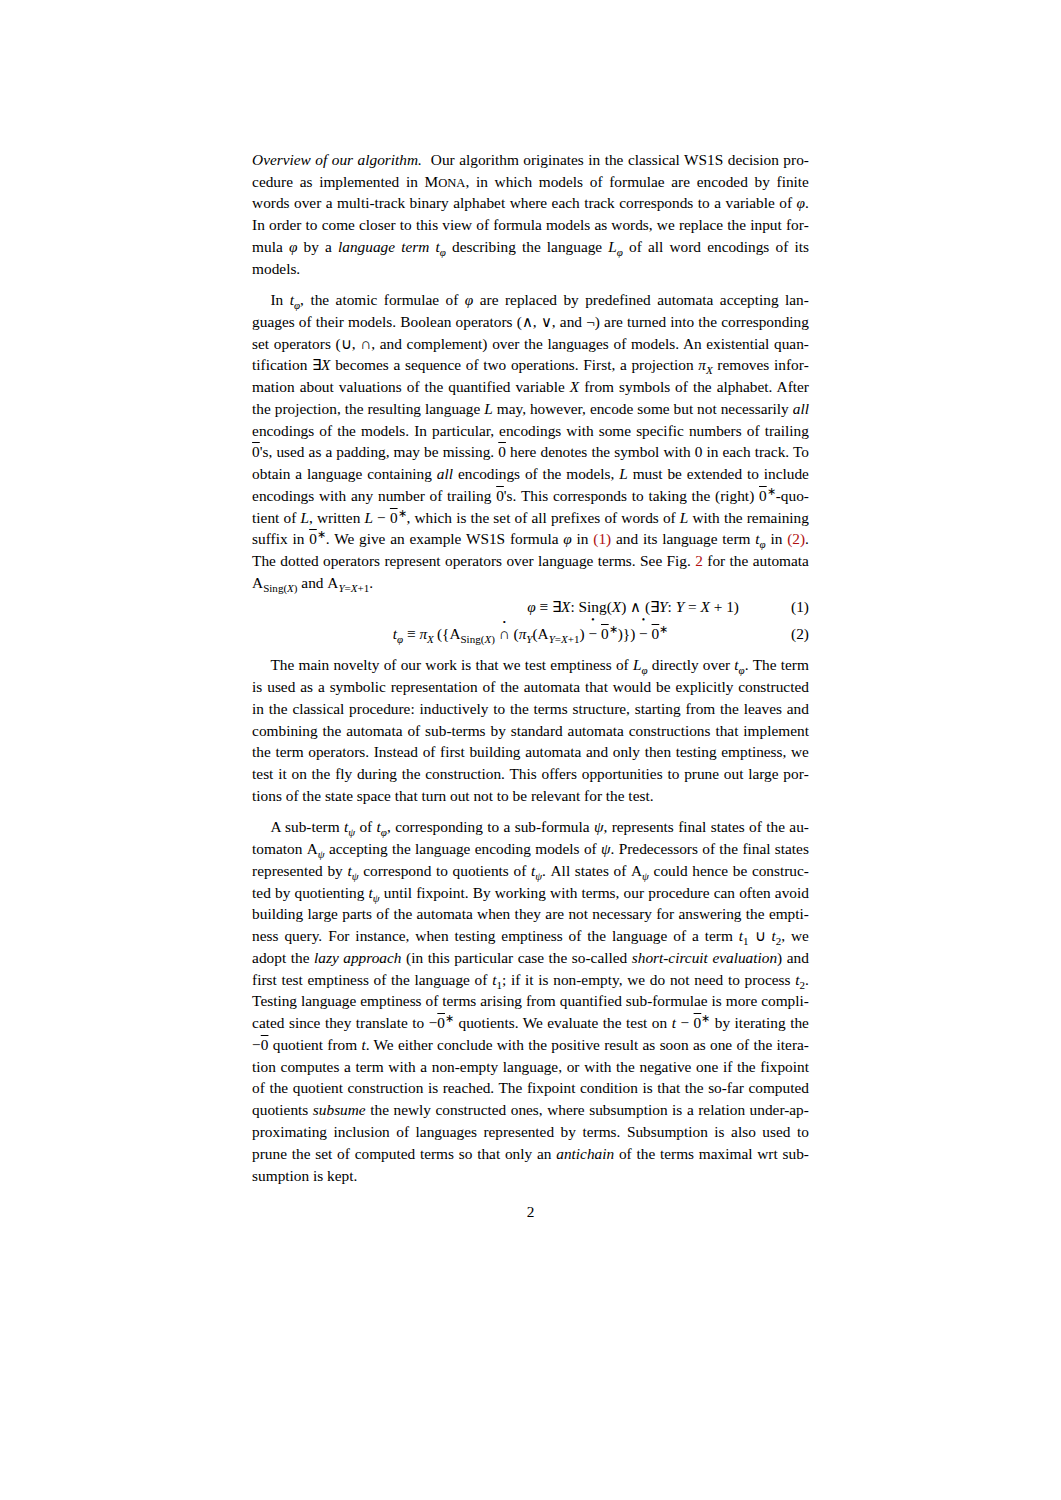Overview of our algorithm. Our algorithm originates in the classical WS1S decision procedure as implemented in MONA, in which models of formulae are encoded by finite words over a multi-track binary alphabet where each track corresponds to a variable of φ. In order to come closer to this view of formula models as words, we replace the input formula φ by a language term tφ describing the language Lφ of all word encodings of its models.
In tφ, the atomic formulae of φ are replaced by predefined automata accepting languages of their models. Boolean operators (∧, ∨, and ¬) are turned into the corresponding set operators (∪, ∩, and complement) over the languages of models. An existential quantification ∃X becomes a sequence of two operations. First, a projection πX removes information about valuations of the quantified variable X from symbols of the alphabet. After the projection, the resulting language L may, however, encode some but not necessarily all encodings of the models. In particular, encodings with some specific numbers of trailing 0's, used as a padding, may be missing. 0 here denotes the symbol with 0 in each track. To obtain a language containing all encodings of the models, L must be extended to include encodings with any number of trailing 0's. This corresponds to taking the (right) 0∗-quotient of L, written L − 0∗, which is the set of all prefixes of words of L with the remaining suffix in 0∗. We give an example WS1S formula φ in (1) and its language term tφ in (2). The dotted operators represent operators over language terms. See Fig. 2 for the automata ASing(X) and AY=X+1.
φ ≡ ∃X: Sing(X) ∧ (∃Y: Y = X + 1) (1)
tφ ≡ πX ({ASing(X) ∩ (πY(AY=X+1) − 0∗)}) − 0∗ (2)
The main novelty of our work is that we test emptiness of Lφ directly over tφ. The term is used as a symbolic representation of the automata that would be explicitly constructed in the classical procedure: inductively to the terms structure, starting from the leaves and combining the automata of sub-terms by standard automata constructions that implement the term operators. Instead of first building automata and only then testing emptiness, we test it on the fly during the construction. This offers opportunities to prune out large portions of the state space that turn out not to be relevant for the test.
A sub-term tψ of tφ, corresponding to a sub-formula ψ, represents final states of the automaton Aψ accepting the language encoding models of ψ. Predecessors of the final states represented by tψ correspond to quotients of tψ. All states of Aψ could hence be constructed by quotienting tψ until fixpoint. By working with terms, our procedure can often avoid building large parts of the automata when they are not necessary for answering the emptiness query. For instance, when testing emptiness of the language of a term t1 ∪ t2, we adopt the lazy approach (in this particular case the so-called short-circuit evaluation) and first test emptiness of the language of t1; if it is non-empty, we do not need to process t2. Testing language emptiness of terms arising from quantified sub-formulae is more complicated since they translate to −0∗ quotients. We evaluate the test on t − 0∗ by iterating the −0 quotient from t. We either conclude with the positive result as soon as one of the iteration computes a term with a non-empty language, or with the negative one if the fixpoint of the quotient construction is reached. The fixpoint condition is that the so-far computed quotients subsume the newly constructed ones, where subsumption is a relation under-approximating inclusion of languages represented by terms. Subsumption is also used to prune the set of computed terms so that only an antichain of the terms maximal wrt subsumption is kept.
2